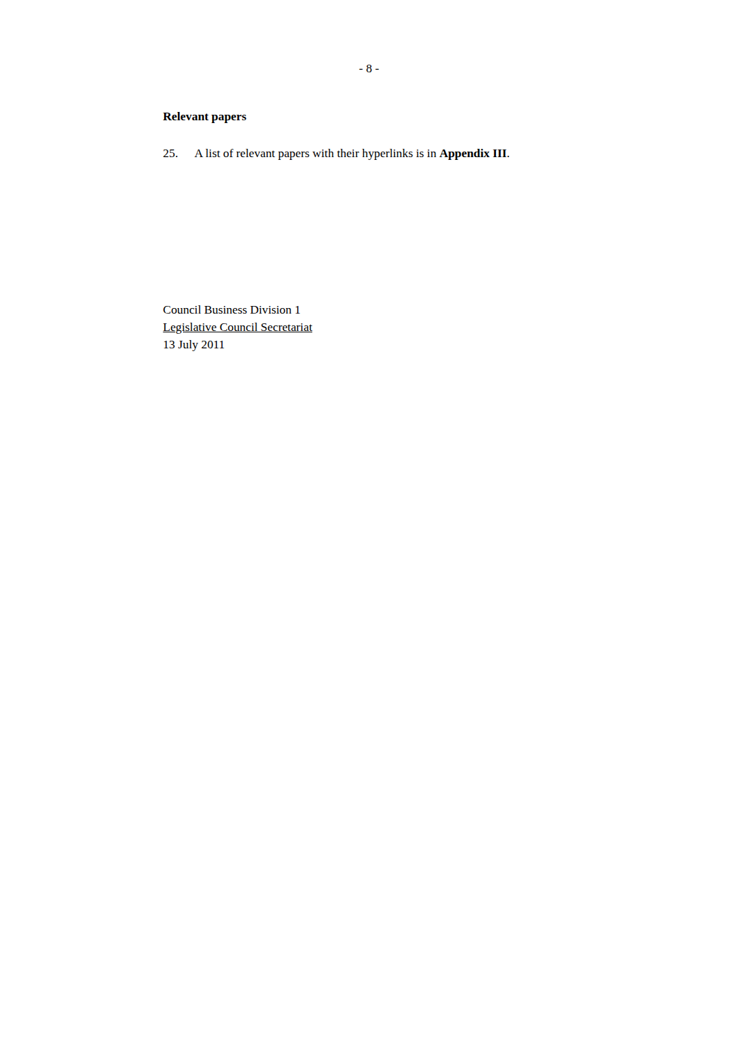- 8 -
Relevant papers
25. A list of relevant papers with their hyperlinks is in Appendix III.
Council Business Division 1
Legislative Council Secretariat
13 July 2011